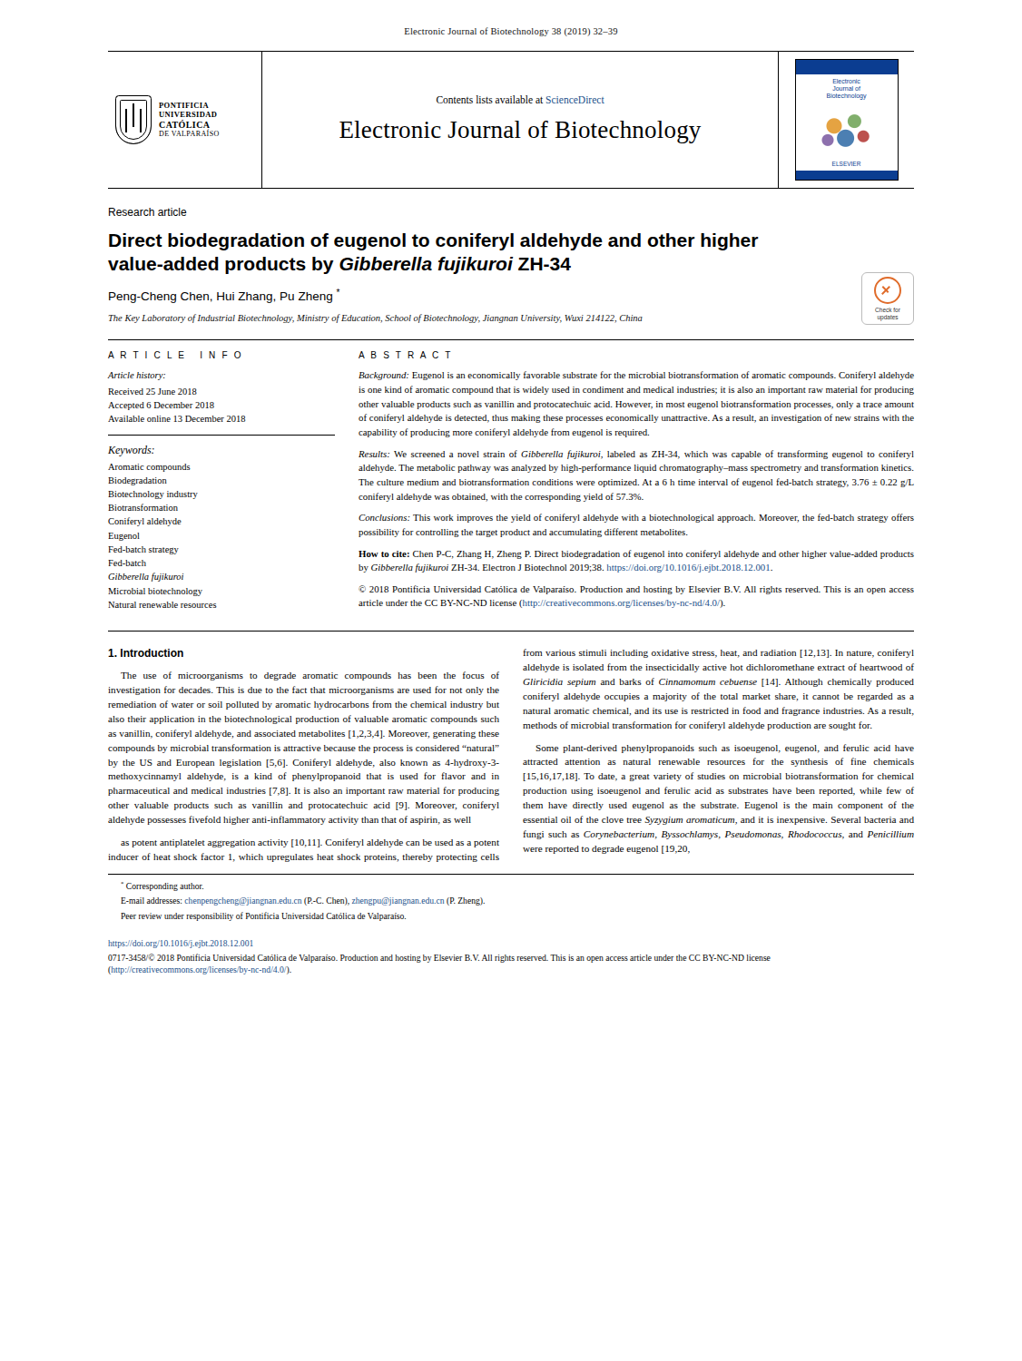Electronic Journal of Biotechnology 38 (2019) 32–39
PONTIFICIA UNIVERSIDAD
CATÓLICA
DE VALPARAÍSO
Contents lists available at ScienceDirect
Electronic Journal of Biotechnology
Electronic
Journal of
Biotechnology
ELSEVIER
Research article
Direct biodegradation of eugenol to coniferyl aldehyde and other higher value-added products by Gibberella fujikuroi ZH-34
Check for
updates
Peng-Cheng Chen, Hui Zhang, Pu Zheng *
The Key Laboratory of Industrial Biotechnology, Ministry of Education, School of Biotechnology, Jiangnan University, Wuxi 214122, China
A R T I C L E I N F O
Article history:
Received 25 June 2018
Accepted 6 December 2018
Available online 13 December 2018
Keywords:
Aromatic compounds
Biodegradation
Biotechnology industry
Biotransformation
Coniferyl aldehyde
Eugenol
Fed-batch strategy
Fed-batch
Gibberella fujikuroi
Microbial biotechnology
Natural renewable resources
A B S T R A C T
Background: Eugenol is an economically favorable substrate for the microbial biotransformation of aromatic compounds. Coniferyl aldehyde is one kind of aromatic compound that is widely used in condiment and medical industries; it is also an important raw material for producing other valuable products such as vanillin and protocatechuic acid. However, in most eugenol biotransformation processes, only a trace amount of coniferyl aldehyde is detected, thus making these processes economically unattractive. As a result, an investigation of new strains with the capability of producing more coniferyl aldehyde from eugenol is required.
Results: We screened a novel strain of Gibberella fujikuroi, labeled as ZH-34, which was capable of transforming eugenol to coniferyl aldehyde. The metabolic pathway was analyzed by high-performance liquid chromatography–mass spectrometry and transformation kinetics. The culture medium and biotransformation conditions were optimized. At a 6 h time interval of eugenol fed-batch strategy, 3.76 ± 0.22 g/L coniferyl aldehyde was obtained, with the corresponding yield of 57.3%.
Conclusions: This work improves the yield of coniferyl aldehyde with a biotechnological approach. Moreover, the fed-batch strategy offers possibility for controlling the target product and accumulating different metabolites.
How to cite: Chen P-C, Zhang H, Zheng P. Direct biodegradation of eugenol into coniferyl aldehyde and other higher value-added products by Gibberella fujikuroi ZH-34. Electron J Biotechnol 2019;38. https://doi.org/10.1016/j.ejbt.2018.12.001.
© 2018 Pontificia Universidad Católica de Valparaíso. Production and hosting by Elsevier B.V. All rights reserved. This is an open access article under the CC BY-NC-ND license (http://creativecommons.org/licenses/by-nc-nd/4.0/).
1. Introduction
The use of microorganisms to degrade aromatic compounds has been the focus of investigation for decades. This is due to the fact that microorganisms are used for not only the remediation of water or soil polluted by aromatic hydrocarbons from the chemical industry but also their application in the biotechnological production of valuable aromatic compounds such as vanillin, coniferyl aldehyde, and associated metabolites [1,2,3,4]. Moreover, generating these compounds by microbial transformation is attractive because the process is considered “natural” by the US and European legislation [5,6]. Coniferyl aldehyde, also known as 4-hydroxy-3-methoxycinnamyl aldehyde, is a kind of phenylpropanoid that is used for flavor and in pharmaceutical and medical industries [7,8]. It is also an important raw material for producing other valuable products such as vanillin and protocatechuic acid [9]. Moreover, coniferyl aldehyde possesses fivefold higher anti-inflammatory activity than that of aspirin, as well
as potent antiplatelet aggregation activity [10,11]. Coniferyl aldehyde can be used as a potent inducer of heat shock factor 1, which upregulates heat shock proteins, thereby protecting cells from various stimuli including oxidative stress, heat, and radiation [12,13]. In nature, coniferyl aldehyde is isolated from the insecticidally active hot dichloromethane extract of heartwood of Gliricidia sepium and barks of Cinnamomum cebuense [14]. Although chemically produced coniferyl aldehyde occupies a majority of the total market share, it cannot be regarded as a natural aromatic chemical, and its use is restricted in food and fragrance industries. As a result, methods of microbial transformation for coniferyl aldehyde production are sought for.
Some plant-derived phenylpropanoids such as isoeugenol, eugenol, and ferulic acid have attracted attention as natural renewable resources for the synthesis of fine chemicals [15,16,17,18]. To date, a great variety of studies on microbial biotransformation for chemical production using isoeugenol and ferulic acid as substrates have been reported, while few of them have directly used eugenol as the substrate. Eugenol is the main component of the essential oil of the clove tree Syzygium aromaticum, and it is inexpensive. Several bacteria and fungi such as Corynebacterium, Byssochlamys, Pseudomonas, Rhodococcus, and Penicillium were reported to degrade eugenol [19,20,
* Corresponding author.
E-mail addresses: chenpengcheng@jiangnan.edu.cn (P.-C. Chen), zhengpu@jiangnan.edu.cn (P. Zheng).
Peer review under responsibility of Pontificia Universidad Católica de Valparaíso.
https://doi.org/10.1016/j.ejbt.2018.12.001
0717-3458/© 2018 Pontificia Universidad Católica de Valparaíso. Production and hosting by Elsevier B.V. All rights reserved. This is an open access article under the CC BY-NC-ND license (http://creativecommons.org/licenses/by-nc-nd/4.0/).